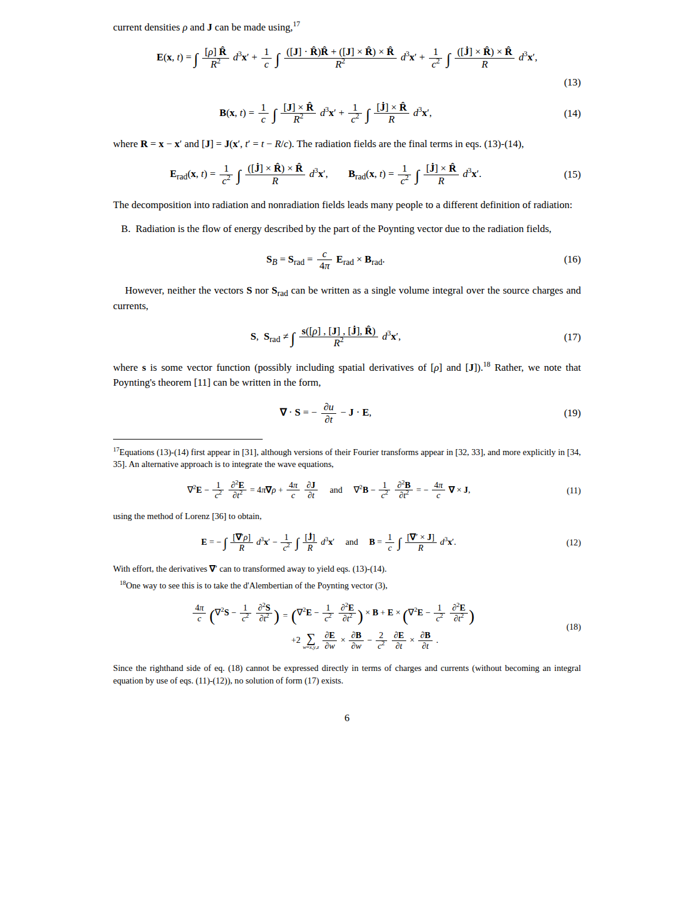current densities ρ and J can be made using,17
E(x, t) = ∫ [ρ] R̂R2 d3x′ + 1 c ∫ ([J] · R̂)R̂ + ([J] × R̂) × R̂R2 d3x′ + 1 c2 ∫ ([J̇] × R̂) × R̂R d3x′,
(13)
B(x, t) = 1 c ∫ [J] × R̂R2 d3x′ + 1 c2 ∫ [J̇] × R̂R d3x′,
(14)
where R = x − x′ and [J] = J(x′, t′ = t − R/c). The radiation fields are the final terms in eqs. (13)-(14),
Erad(x, t) = 1 c2 ∫ ([J̇] × R̂) × R̂R d3x′, Brad(x, t) = 1 c2 ∫ [J̇] × R̂R d3x′.
(15)
The decomposition into radiation and nonradiation fields leads many people to a different definition of radiation:
B. Radiation is the flow of energy described by the part of the Poynting vector due to the radiation fields,
SB = Srad = c 4π Erad × Brad.
(16)
However, neither the vectors S nor Srad can be written as a single volume integral over the source charges and currents,
S, Srad ≠ ∫ s([ρ] , [J] , [J̇], R̂) R2 d3x′,
(17)
where s is some vector function (possibly including spatial derivatives of [ρ] and [J]).18 Rather, we note that Poynting's theorem [11] can be written in the form,
∇ · S = − ∂u∂t − J · E,
(19)
17Equations (13)-(14) first appear in [31], although versions of their Fourier transforms appear in [32, 33], and more explicitly in [34, 35]. An alternative approach is to integrate the wave equations,
∇2E − 1 c2 ∂2E∂t2 = 4π∇ρ + 4π c ∂J∂t and ∇2B − 1 c2 ∂2B∂t2 = − 4π c ∇ × J,
(11)
using the method of Lorenz [36] to obtain,
E = − ∫ [∇′ρ] R d3x′ − 1 c2 ∫ [J̇] R d3x′ and B = 1 c ∫ [∇′ × J] R d3x′.
(12)
With effort, the derivatives ∇′ can to transformed away to yield eqs. (13)-(14).
18One way to see this is to take the d'Alembertian of the Poynting vector (3),
| 4 π c ( ∇ 2 S − 1 c 2 ∂ 2 S ∂ t 2 ) | = | ( ∇ 2 E − 1 c 2 ∂ 2 E ∂ t 2 ) × B + E × ( ∇ 2 E − 1 c 2 ∂ 2 E ∂ t 2 ) |
| | | +2 ∑ w = x , y , z ∂ E ∂ w × ∂ B ∂ w − 2 c 2 ∂ E ∂ t × ∂ B ∂ t . |
(18)
Since the righthand side of eq. (18) cannot be expressed directly in terms of charges and currents (without becoming an integral equation by use of eqs. (11)-(12)), no solution of form (17) exists.
6